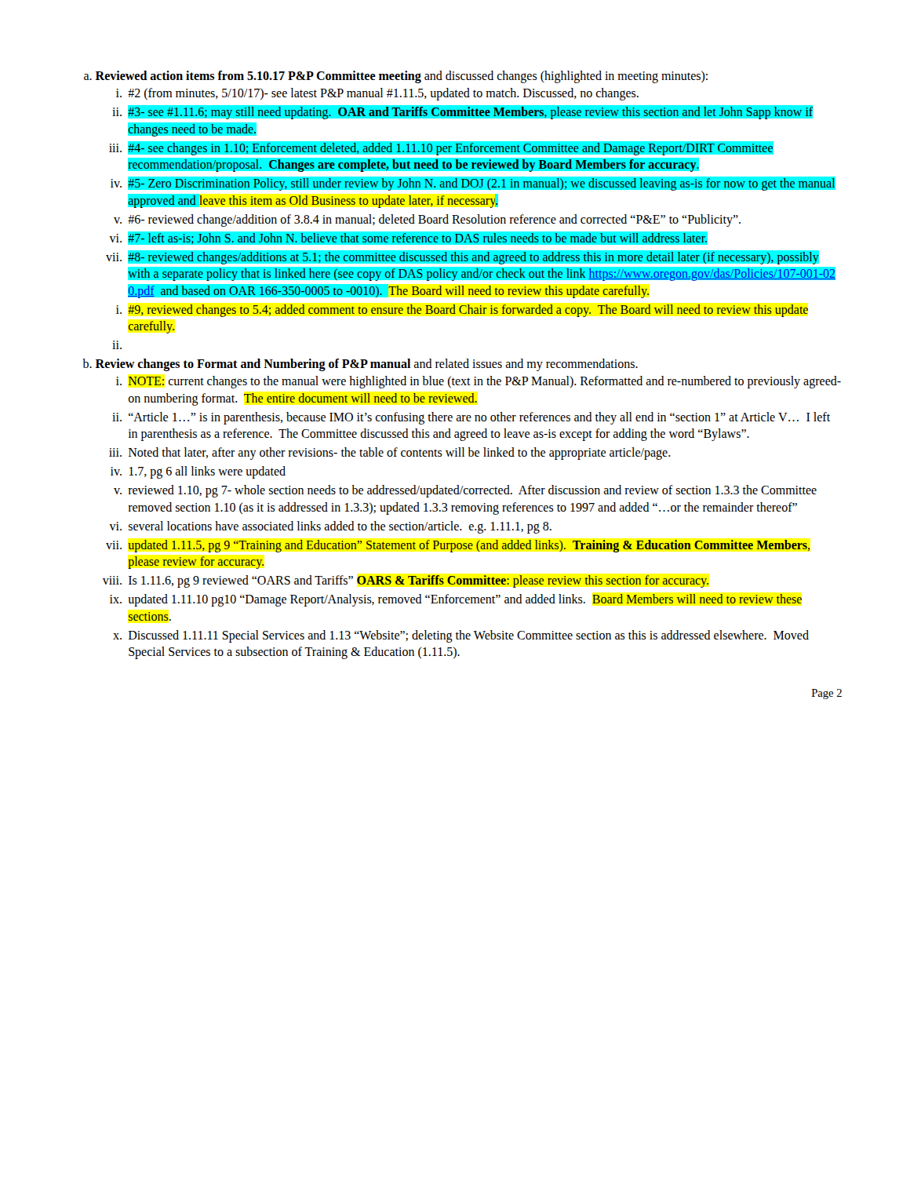Reviewed action items from 5.10.17 P&P Committee meeting and discussed changes (highlighted in meeting minutes):
#2 (from minutes, 5/10/17)- see latest P&P manual #1.11.5, updated to match. Discussed, no changes.
#3- see #1.11.6; may still need updating. OAR and Tariffs Committee Members, please review this section and let John Sapp know if changes need to be made.
#4- see changes in 1.10; Enforcement deleted, added 1.11.10 per Enforcement Committee and Damage Report/DIRT Committee recommendation/proposal. Changes are complete, but need to be reviewed by Board Members for accuracy.
#5- Zero Discrimination Policy, still under review by John N. and DOJ (2.1 in manual); we discussed leaving as-is for now to get the manual approved and leave this item as Old Business to update later, if necessary.
#6- reviewed change/addition of 3.8.4 in manual; deleted Board Resolution reference and corrected “P&E” to “Publicity”.
#7- left as-is; John S. and John N. believe that some reference to DAS rules needs to be made but will address later.
#8- reviewed changes/additions at 5.1; the committee discussed this and agreed to address this in more detail later (if necessary), possibly with a separate policy that is linked here (see copy of DAS policy and/or check out the link https://www.oregon.gov/das/Policies/107-001-020.pdf and based on OAR 166-350-0005 to -0010). The Board will need to review this update carefully.
#9, reviewed changes to 5.4; added comment to ensure the Board Chair is forwarded a copy. The Board will need to review this update carefully.
Review changes to Format and Numbering of P&P manual and related issues and my recommendations.
NOTE: current changes to the manual were highlighted in blue (text in the P&P Manual). Reformatted and re-numbered to previously agreed-on numbering format. The entire document will need to be reviewed.
“Article 1…” is in parenthesis, because IMO it’s confusing there are no other references and they all end in “section 1” at Article V… I left in parenthesis as a reference. The Committee discussed this and agreed to leave as-is except for adding the word “Bylaws”.
Noted that later, after any other revisions- the table of contents will be linked to the appropriate article/page.
1.7, pg 6 all links were updated
reviewed 1.10, pg 7- whole section needs to be addressed/updated/corrected. After discussion and review of section 1.3.3 the Committee removed section 1.10 (as it is addressed in 1.3.3); updated 1.3.3 removing references to 1997 and added “…or the remainder thereof”
several locations have associated links added to the section/article. e.g. 1.11.1, pg 8.
updated 1.11.5, pg 9 “Training and Education” Statement of Purpose (and added links). Training & Education Committee Members, please review for accuracy.
Is 1.11.6, pg 9 reviewed “OARS and Tariffs” OARS & Tariffs Committee: please review this section for accuracy.
updated 1.11.10 pg10 “Damage Report/Analysis, removed “Enforcement” and added links. Board Members will need to review these sections.
Discussed 1.11.11 Special Services and 1.13 “Website”; deleting the Website Committee section as this is addressed elsewhere. Moved Special Services to a subsection of Training & Education (1.11.5).
Page 2